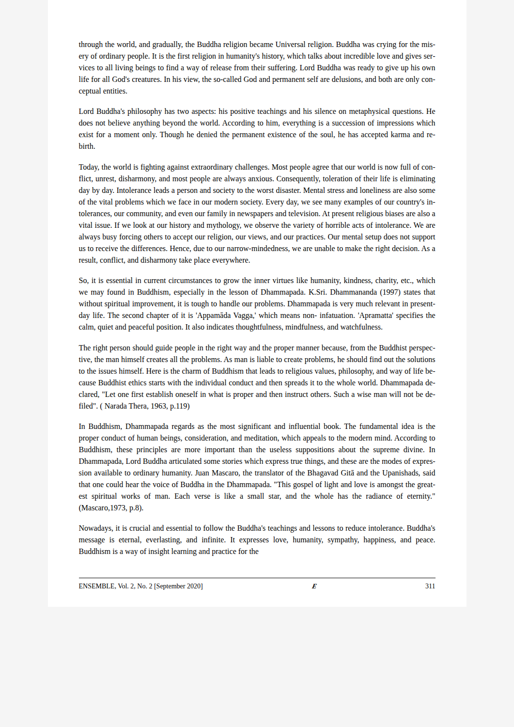through the world, and gradually, the Buddha religion became Universal religion. Buddha was crying for the misery of ordinary people. It is the first religion in humanity's history, which talks about incredible love and gives services to all living beings to find a way of release from their suffering. Lord Buddha was ready to give up his own life for all God's creatures. In his view, the so-called God and permanent self are delusions, and both are only conceptual entities.
Lord Buddha's philosophy has two aspects: his positive teachings and his silence on metaphysical questions. He does not believe anything beyond the world. According to him, everything is a succession of impressions which exist for a moment only. Though he denied the permanent existence of the soul, he has accepted karma and re-birth.
Today, the world is fighting against extraordinary challenges. Most people agree that our world is now full of conflict, unrest, disharmony, and most people are always anxious. Consequently, toleration of their life is eliminating day by day. Intolerance leads a person and society to the worst disaster. Mental stress and loneliness are also some of the vital problems which we face in our modern society. Every day, we see many examples of our country's intolerances, our community, and even our family in newspapers and television. At present religious biases are also a vital issue. If we look at our history and mythology, we observe the variety of horrible acts of intolerance. We are always busy forcing others to accept our religion, our views, and our practices. Our mental setup does not support us to receive the differences. Hence, due to our narrow-mindedness, we are unable to make the right decision. As a result, conflict, and disharmony take place everywhere.
So, it is essential in current circumstances to grow the inner virtues like humanity, kindness, charity, etc., which we may found in Buddhism, especially in the lesson of Dhammapada. K.Sri. Dhammananda (1997) states that without spiritual improvement, it is tough to handle our problems. Dhammapada is very much relevant in present-day life. The second chapter of it is 'Appamāda Vagga,' which means non- infatuation. 'Apramatta' specifies the calm, quiet and peaceful position. It also indicates thoughtfulness, mindfulness, and watchfulness.
The right person should guide people in the right way and the proper manner because, from the Buddhist perspective, the man himself creates all the problems. As man is liable to create problems, he should find out the solutions to the issues himself. Here is the charm of Buddhism that leads to religious values, philosophy, and way of life because Buddhist ethics starts with the individual conduct and then spreads it to the whole world. Dhammapada declared, "Let one first establish oneself in what is proper and then instruct others. Such a wise man will not be defiled". ( Narada Thera, 1963, p.119)
In Buddhism, Dhammapada regards as the most significant and influential book. The fundamental idea is the proper conduct of human beings, consideration, and meditation, which appeals to the modern mind. According to Buddhism, these principles are more important than the useless suppositions about the supreme divine. In Dhammapada, Lord Buddha articulated some stories which express true things, and these are the modes of expression available to ordinary humanity. Juan Mascaro, the translator of the Bhagavad Gitā and the Upanishads, said that one could hear the voice of Buddha in the Dhammapada. "This gospel of light and love is amongst the greatest spiritual works of man. Each verse is like a small star, and the whole has the radiance of eternity." (Mascaro,1973, p.8).
Nowadays, it is crucial and essential to follow the Buddha's teachings and lessons to reduce intolerance. Buddha's message is eternal, everlasting, and infinite. It expresses love, humanity, sympathy, happiness, and peace. Buddhism is a way of insight learning and practice for the
ENSEMBLE, Vol. 2, No. 2 [September 2020] E 311